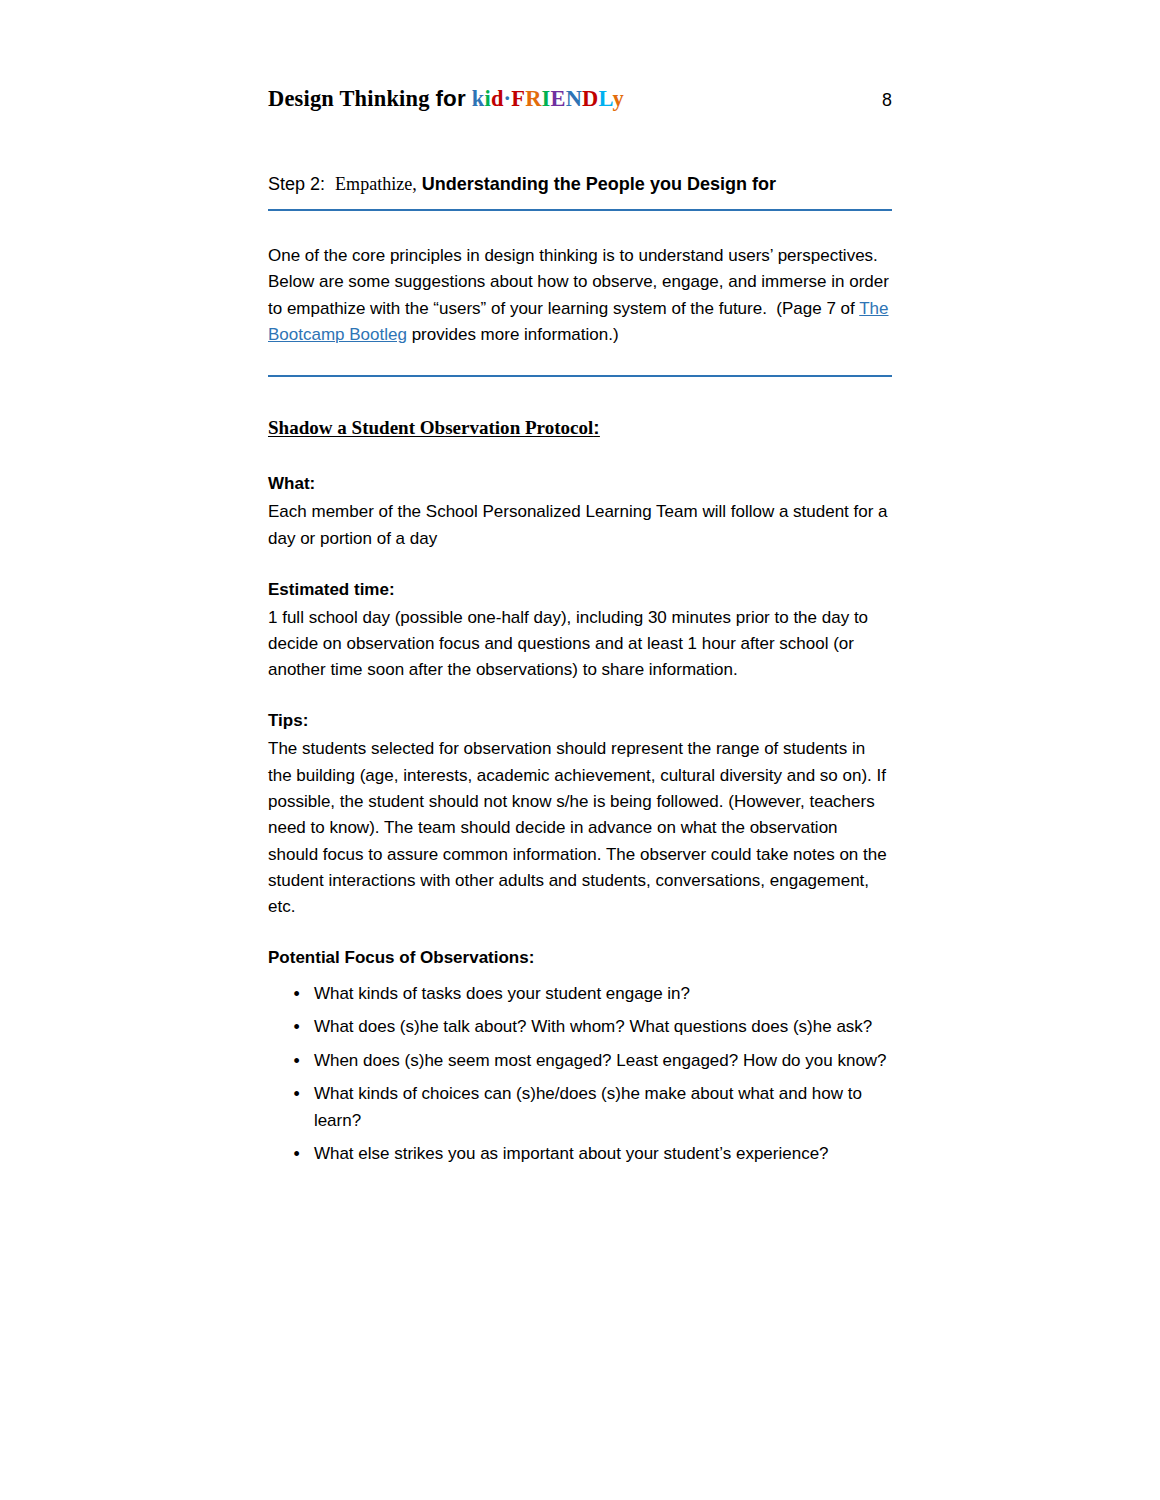Design Thinking for kid·FRIENDLy
8
Step 2: Empathize, Understanding the People you Design for
One of the core principles in design thinking is to understand users’ perspectives. Below are some suggestions about how to observe, engage, and immerse in order to empathize with the “users” of your learning system of the future. (Page 7 of The Bootcamp Bootleg provides more information.)
Shadow a Student Observation Protocol:
What:
Each member of the School Personalized Learning Team will follow a student for a day or portion of a day
Estimated time:
1 full school day (possible one-half day), including 30 minutes prior to the day to decide on observation focus and questions and at least 1 hour after school (or another time soon after the observations) to share information.
Tips:
The students selected for observation should represent the range of students in the building (age, interests, academic achievement, cultural diversity and so on). If possible, the student should not know s/he is being followed. (However, teachers need to know). The team should decide in advance on what the observation should focus to assure common information. The observer could take notes on the student interactions with other adults and students, conversations, engagement, etc.
Potential Focus of Observations:
What kinds of tasks does your student engage in?
What does (s)he talk about? With whom? What questions does (s)he ask?
When does (s)he seem most engaged? Least engaged? How do you know?
What kinds of choices can (s)he/does (s)he make about what and how to learn?
What else strikes you as important about your student’s experience?